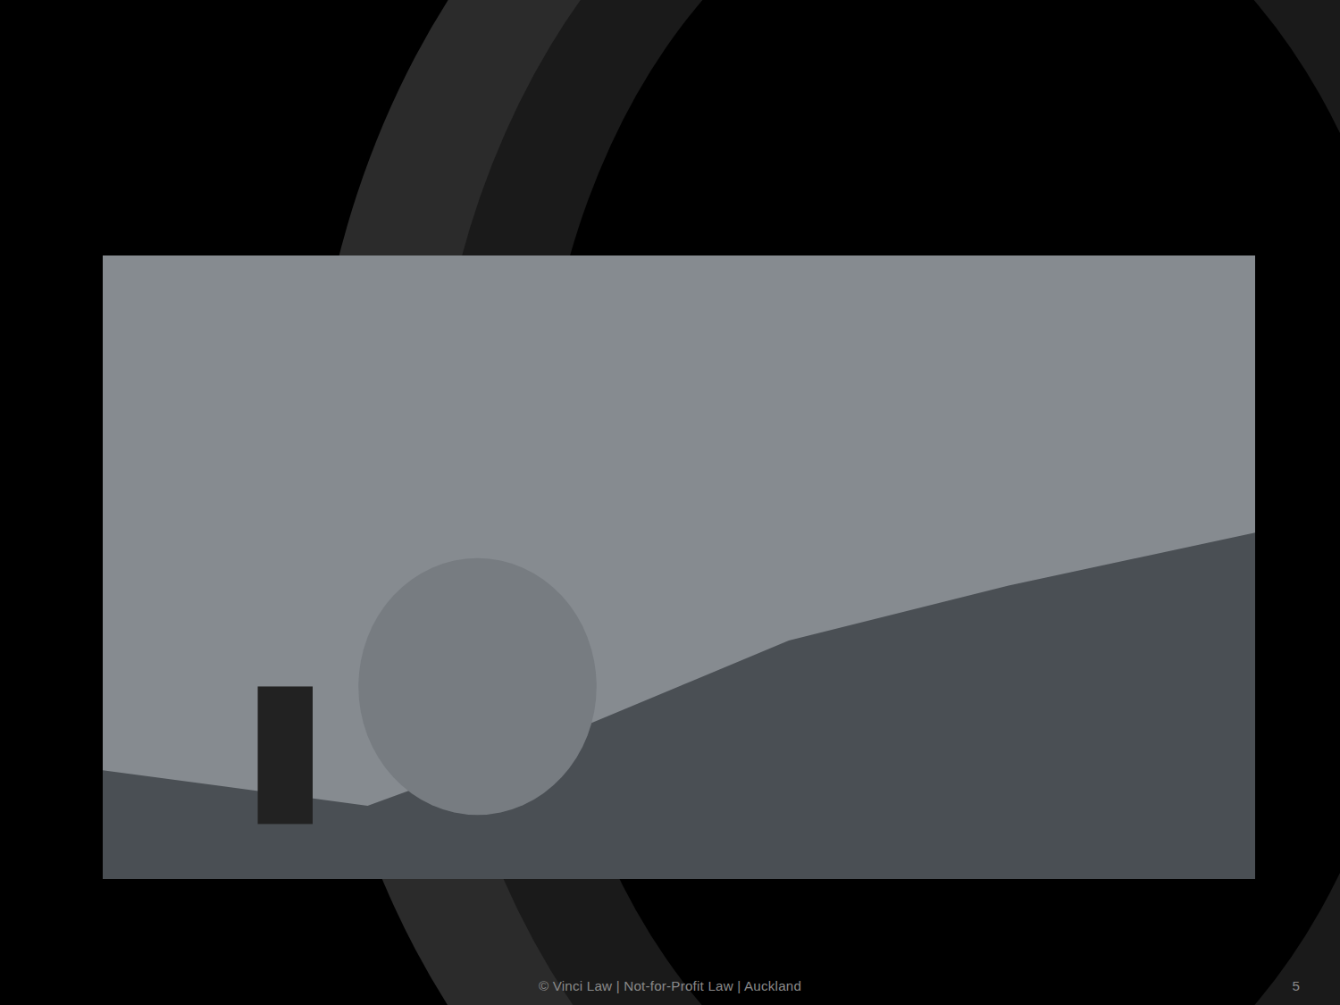© Vinci Law | Not-for-Profit Law | Auckland
5